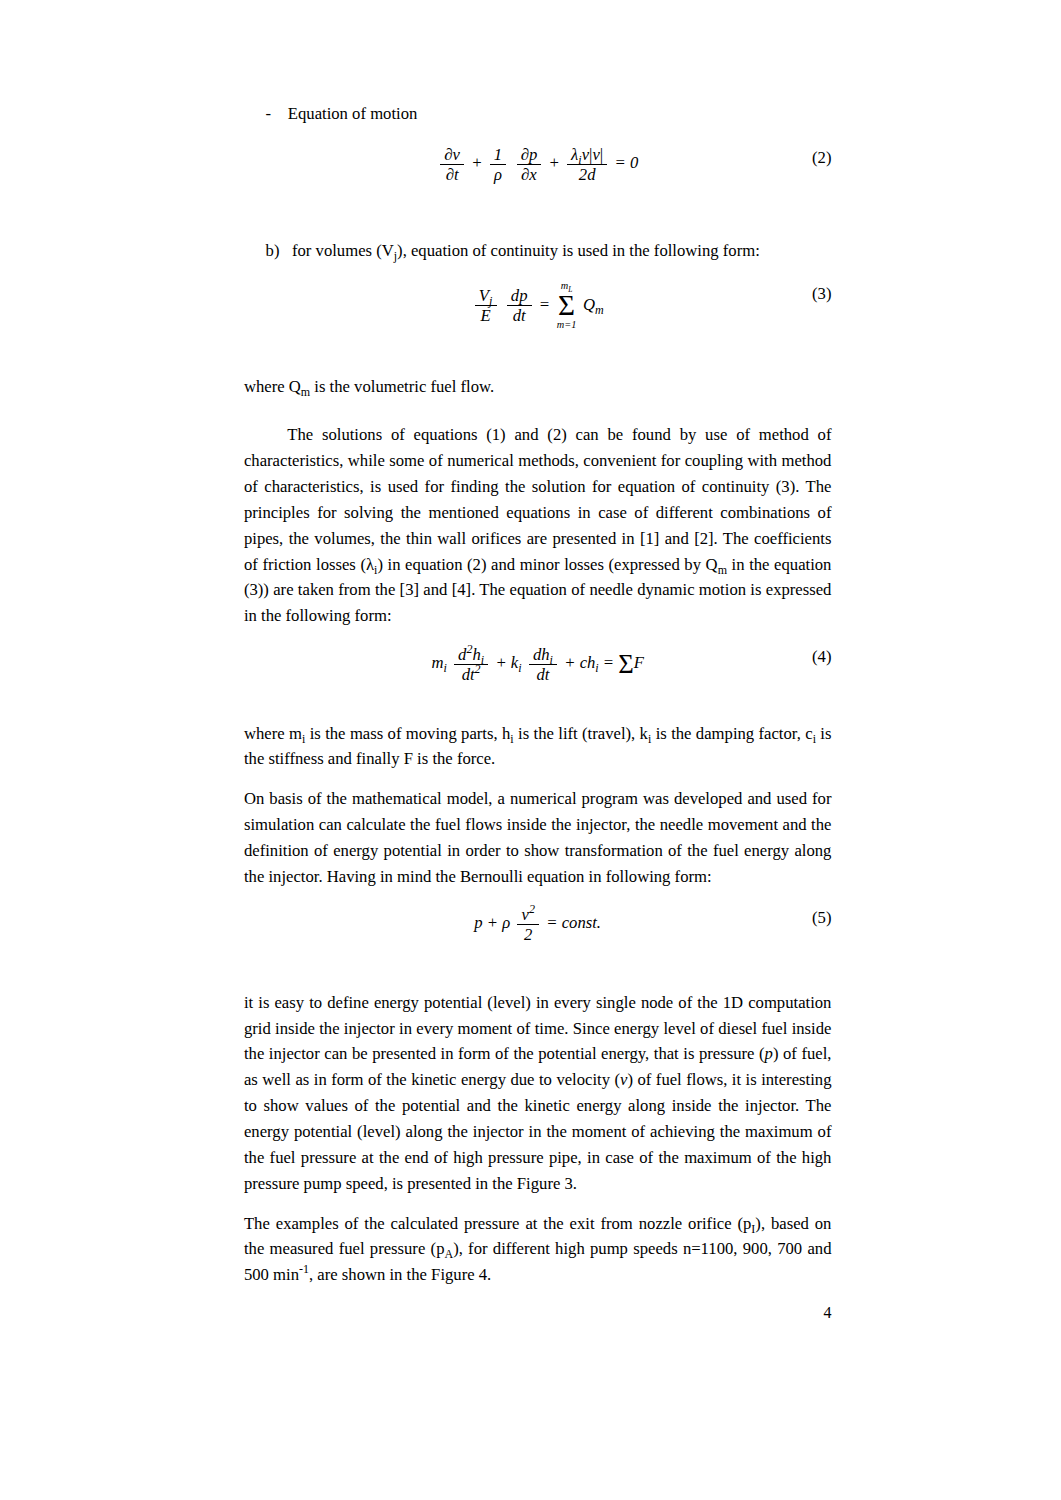- Equation of motion
∂v∂t + 1 ρ ∂p∂x + λiv|v|2d = 0
(2)
b) for volumes (Vj), equation of continuity is used in the following form:
Vj E dp dt = mL Σ m=1 Qm
(3)
where Qm is the volumetric fuel flow.
The solutions of equations (1) and (2) can be found by use of method of characteristics, while some of numerical methods, convenient for coupling with method of characteristics, is used for finding the solution for equation of continuity (3). The principles for solving the mentioned equations in case of different combinations of pipes, the volumes, the thin wall orifices are presented in [1] and [2]. The coefficients of friction losses (λi) in equation (2) and minor losses (expressed by Qm in the equation (3)) are taken from the [3] and [4]. The equation of needle dynamic motion is expressed in the following form:
mi d2hi dt2 + ki dhi dt + chi = ΣF
(4)
where mi is the mass of moving parts, hi is the lift (travel), ki is the damping factor, ci is the stiffness and finally F is the force.
On basis of the mathematical model, a numerical program was developed and used for simulation can calculate the fuel flows inside the injector, the needle movement and the definition of energy potential in order to show transformation of the fuel energy along the injector. Having in mind the Bernoulli equation in following form:
p + ρ v22 = const.
(5)
it is easy to define energy potential (level) in every single node of the 1D computation grid inside the injector in every moment of time. Since energy level of diesel fuel inside the injector can be presented in form of the potential energy, that is pressure (p) of fuel, as well as in form of the kinetic energy due to velocity (v) of fuel flows, it is interesting to show values of the potential and the kinetic energy along inside the injector. The energy potential (level) along the injector in the moment of achieving the maximum of the fuel pressure at the end of high pressure pipe, in case of the maximum of the high pressure pump speed, is presented in the Figure 3.
The examples of the calculated pressure at the exit from nozzle orifice (pI), based on the measured fuel pressure (pA), for different high pump speeds n=1100, 900, 700 and 500 min-1, are shown in the Figure 4.
4